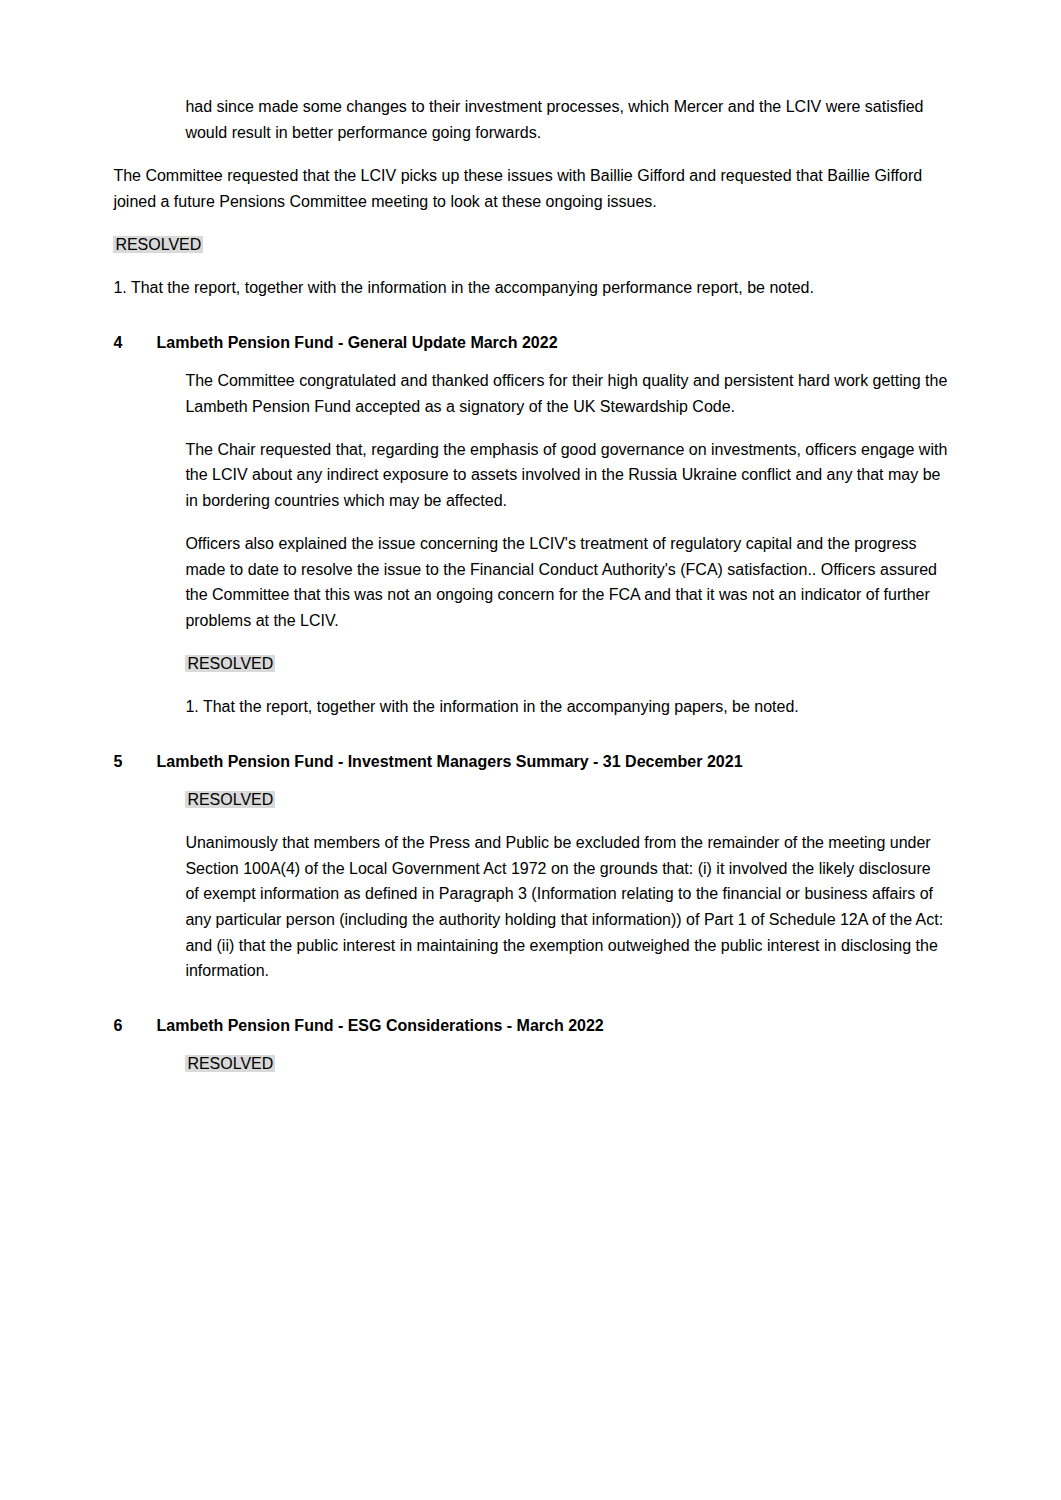had since made some changes to their investment processes, which Mercer and the LCIV were satisfied would result in better performance going forwards.
The Committee requested that the LCIV picks up these issues with Baillie Gifford and requested that Baillie Gifford joined a future Pensions Committee meeting to look at these ongoing issues.
RESOLVED
1. That the report, together with the information in the accompanying performance report, be noted.
4 Lambeth Pension Fund - General Update March 2022
The Committee congratulated and thanked officers for their high quality and persistent hard work getting the Lambeth Pension Fund accepted as a signatory of the UK Stewardship Code.
The Chair requested that, regarding the emphasis of good governance on investments, officers engage with the LCIV about any indirect exposure to assets involved in the Russia Ukraine conflict and any that may be in bordering countries which may be affected.
Officers also explained the issue concerning the LCIV's treatment of regulatory capital and the progress made to date to resolve the issue to the Financial Conduct Authority's (FCA) satisfaction.. Officers assured the Committee that this was not an ongoing concern for the FCA and that it was not an indicator of further problems at the LCIV.
RESOLVED
1. That the report, together with the information in the accompanying papers, be noted.
5 Lambeth Pension Fund - Investment Managers Summary - 31 December 2021
RESOLVED
Unanimously that members of the Press and Public be excluded from the remainder of the meeting under Section 100A(4) of the Local Government Act 1972 on the grounds that: (i) it involved the likely disclosure of exempt information as defined in Paragraph 3 (Information relating to the financial or business affairs of any particular person (including the authority holding that information)) of Part 1 of Schedule 12A of the Act: and (ii) that the public interest in maintaining the exemption outweighed the public interest in disclosing the information.
6 Lambeth Pension Fund - ESG Considerations - March 2022
RESOLVED